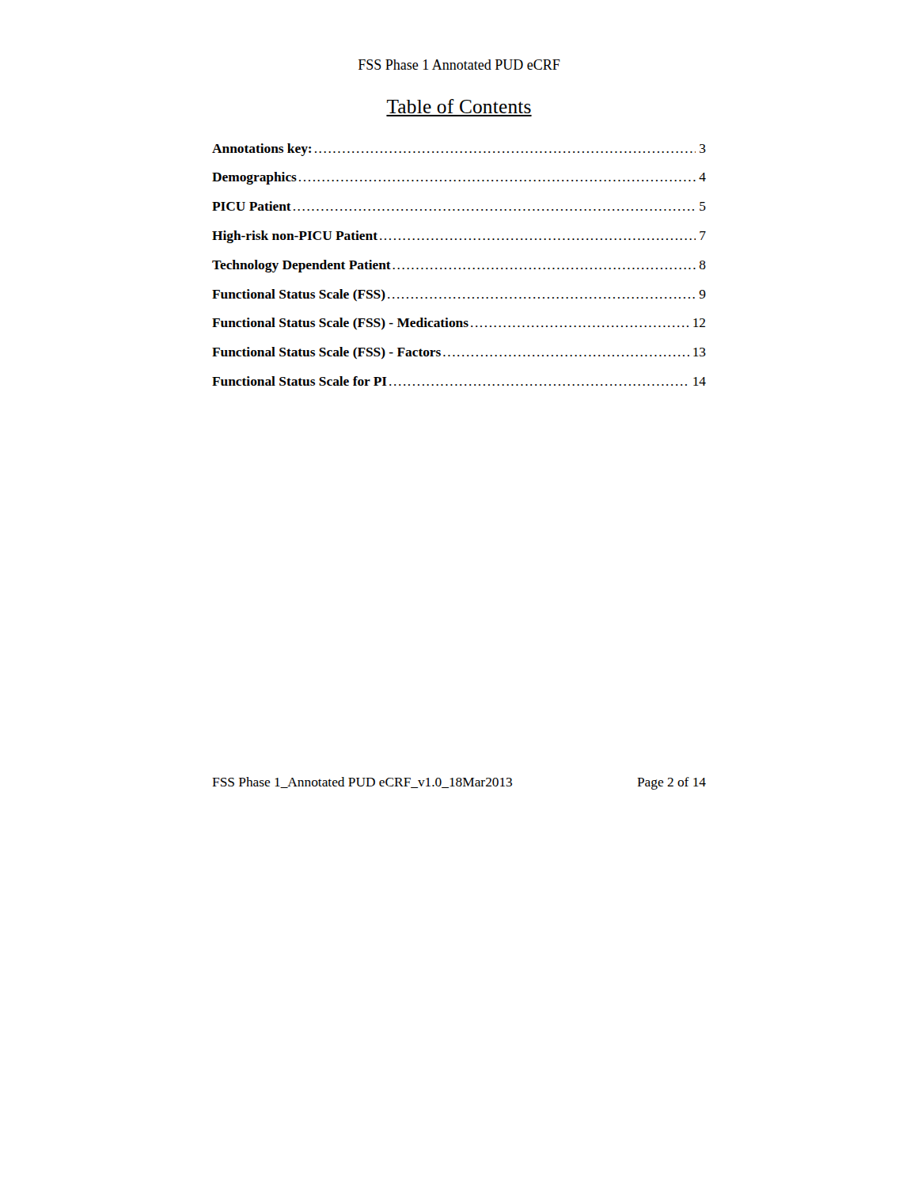FSS Phase 1 Annotated PUD eCRF
Table of Contents
Annotations key: ........................................................................................................... 3
Demographics .............................................................................................................. 4
PICU Patient ................................................................................................................ 5
High-risk non-PICU Patient ............................................................................................ 7
Technology Dependent Patient ....................................................................................... 8
Functional Status Scale (FSS) ......................................................................................... 9
Functional Status Scale (FSS) - Medications ............................................................. 12
Functional Status Scale (FSS) - Factors ....................................................................... 13
Functional Status Scale for PI ....................................................................................... 14
FSS Phase 1_Annotated PUD eCRF_v1.0_18Mar2013 Page 2 of 14